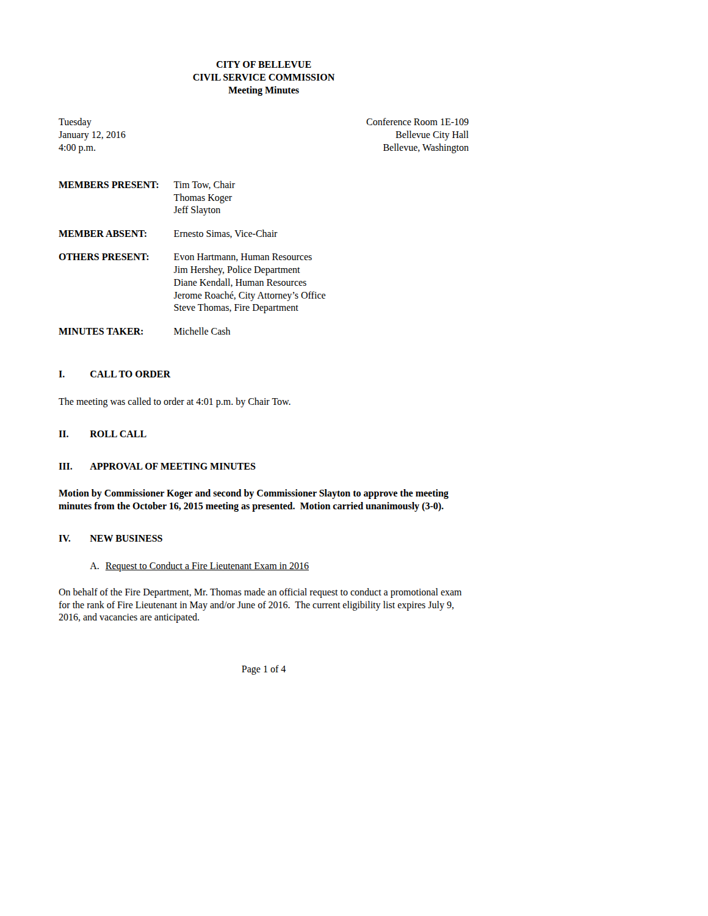CITY OF BELLEVUE
CIVIL SERVICE COMMISSION
Meeting Minutes
| Tuesday | Conference Room 1E-109 |
| January 12, 2016 | Bellevue City Hall |
| 4:00 p.m. | Bellevue, Washington |
| MEMBERS PRESENT: | Tim Tow, Chair Thomas Koger Jeff Slayton |
| MEMBER ABSENT: | Ernesto Simas, Vice-Chair |
| OTHERS PRESENT: | Evon Hartmann, Human Resources Jim Hershey, Police Department Diane Kendall, Human Resources Jerome Roaché, City Attorney’s Office Steve Thomas, Fire Department |
| MINUTES TAKER: | Michelle Cash |
I. CALL TO ORDER
The meeting was called to order at 4:01 p.m. by Chair Tow.
II. ROLL CALL
III. APPROVAL OF MEETING MINUTES
Motion by Commissioner Koger and second by Commissioner Slayton to approve the meeting minutes from the October 16, 2015 meeting as presented. Motion carried unanimously (3-0).
IV. NEW BUSINESS
A. Request to Conduct a Fire Lieutenant Exam in 2016
On behalf of the Fire Department, Mr. Thomas made an official request to conduct a promotional exam for the rank of Fire Lieutenant in May and/or June of 2016. The current eligibility list expires July 9, 2016, and vacancies are anticipated.
Page 1 of 4